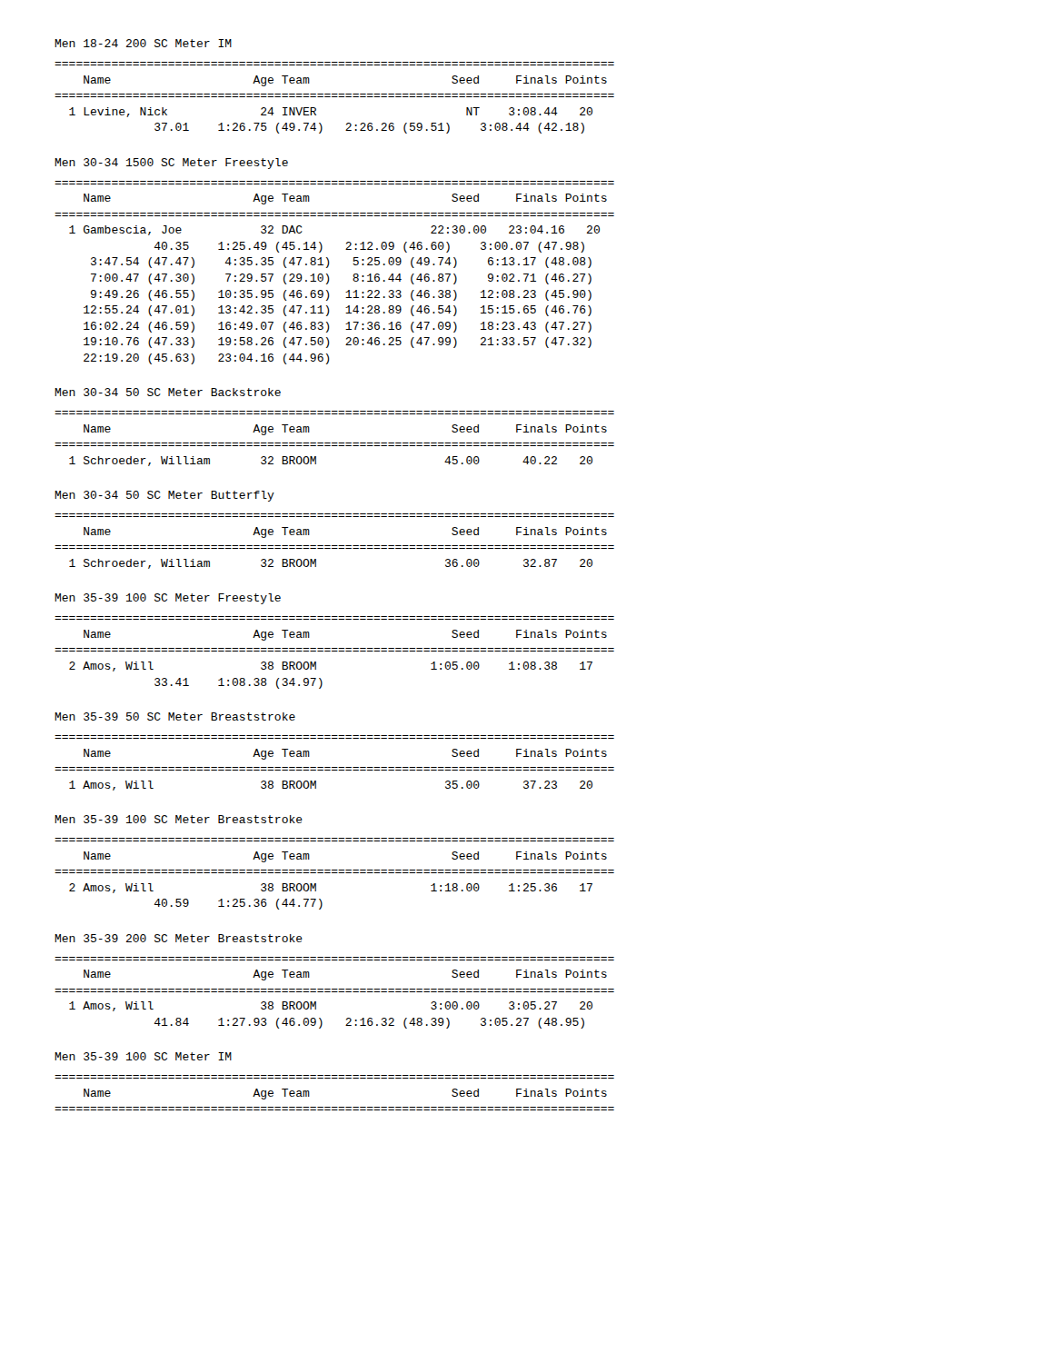Men 18-24 200 SC Meter IM
===============================================================================
    Name                    Age Team                    Seed     Finals Points
===============================================================================
  1 Levine, Nick             24 INVER                     NT    3:08.44   20
              37.01    1:26.75 (49.74)   2:26.26 (59.51)    3:08.44 (42.18)
Men 30-34 1500 SC Meter Freestyle
===============================================================================
    Name                    Age Team                    Seed     Finals Points
===============================================================================
  1 Gambescia, Joe           32 DAC                  22:30.00   23:04.16   20
              40.35    1:25.49 (45.14)   2:12.09 (46.60)    3:00.07 (47.98)
     3:47.54 (47.47)    4:35.35 (47.81)   5:25.09 (49.74)    6:13.17 (48.08)
     7:00.47 (47.30)    7:29.57 (29.10)   8:16.44 (46.87)    9:02.71 (46.27)
     9:49.26 (46.55)   10:35.95 (46.69)  11:22.33 (46.38)   12:08.23 (45.90)
    12:55.24 (47.01)   13:42.35 (47.11)  14:28.89 (46.54)   15:15.65 (46.76)
    16:02.24 (46.59)   16:49.07 (46.83)  17:36.16 (47.09)   18:23.43 (47.27)
    19:10.76 (47.33)   19:58.26 (47.50)  20:46.25 (47.99)   21:33.57 (47.32)
    22:19.20 (45.63)   23:04.16 (44.96)
Men 30-34 50 SC Meter Backstroke
===============================================================================
    Name                    Age Team                    Seed     Finals Points
===============================================================================
  1 Schroeder, William       32 BROOM                  45.00      40.22   20
Men 30-34 50 SC Meter Butterfly
===============================================================================
    Name                    Age Team                    Seed     Finals Points
===============================================================================
  1 Schroeder, William       32 BROOM                  36.00      32.87   20
Men 35-39 100 SC Meter Freestyle
===============================================================================
    Name                    Age Team                    Seed     Finals Points
===============================================================================
  2 Amos, Will               38 BROOM                1:05.00    1:08.38   17
              33.41    1:08.38 (34.97)
Men 35-39 50 SC Meter Breaststroke
===============================================================================
    Name                    Age Team                    Seed     Finals Points
===============================================================================
  1 Amos, Will               38 BROOM                  35.00      37.23   20
Men 35-39 100 SC Meter Breaststroke
===============================================================================
    Name                    Age Team                    Seed     Finals Points
===============================================================================
  2 Amos, Will               38 BROOM                1:18.00    1:25.36   17
              40.59    1:25.36 (44.77)
Men 35-39 200 SC Meter Breaststroke
===============================================================================
    Name                    Age Team                    Seed     Finals Points
===============================================================================
  1 Amos, Will               38 BROOM                3:00.00    3:05.27   20
              41.84    1:27.93 (46.09)   2:16.32 (48.39)    3:05.27 (48.95)
Men 35-39 100 SC Meter IM
===============================================================================
    Name                    Age Team                    Seed     Finals Points
===============================================================================